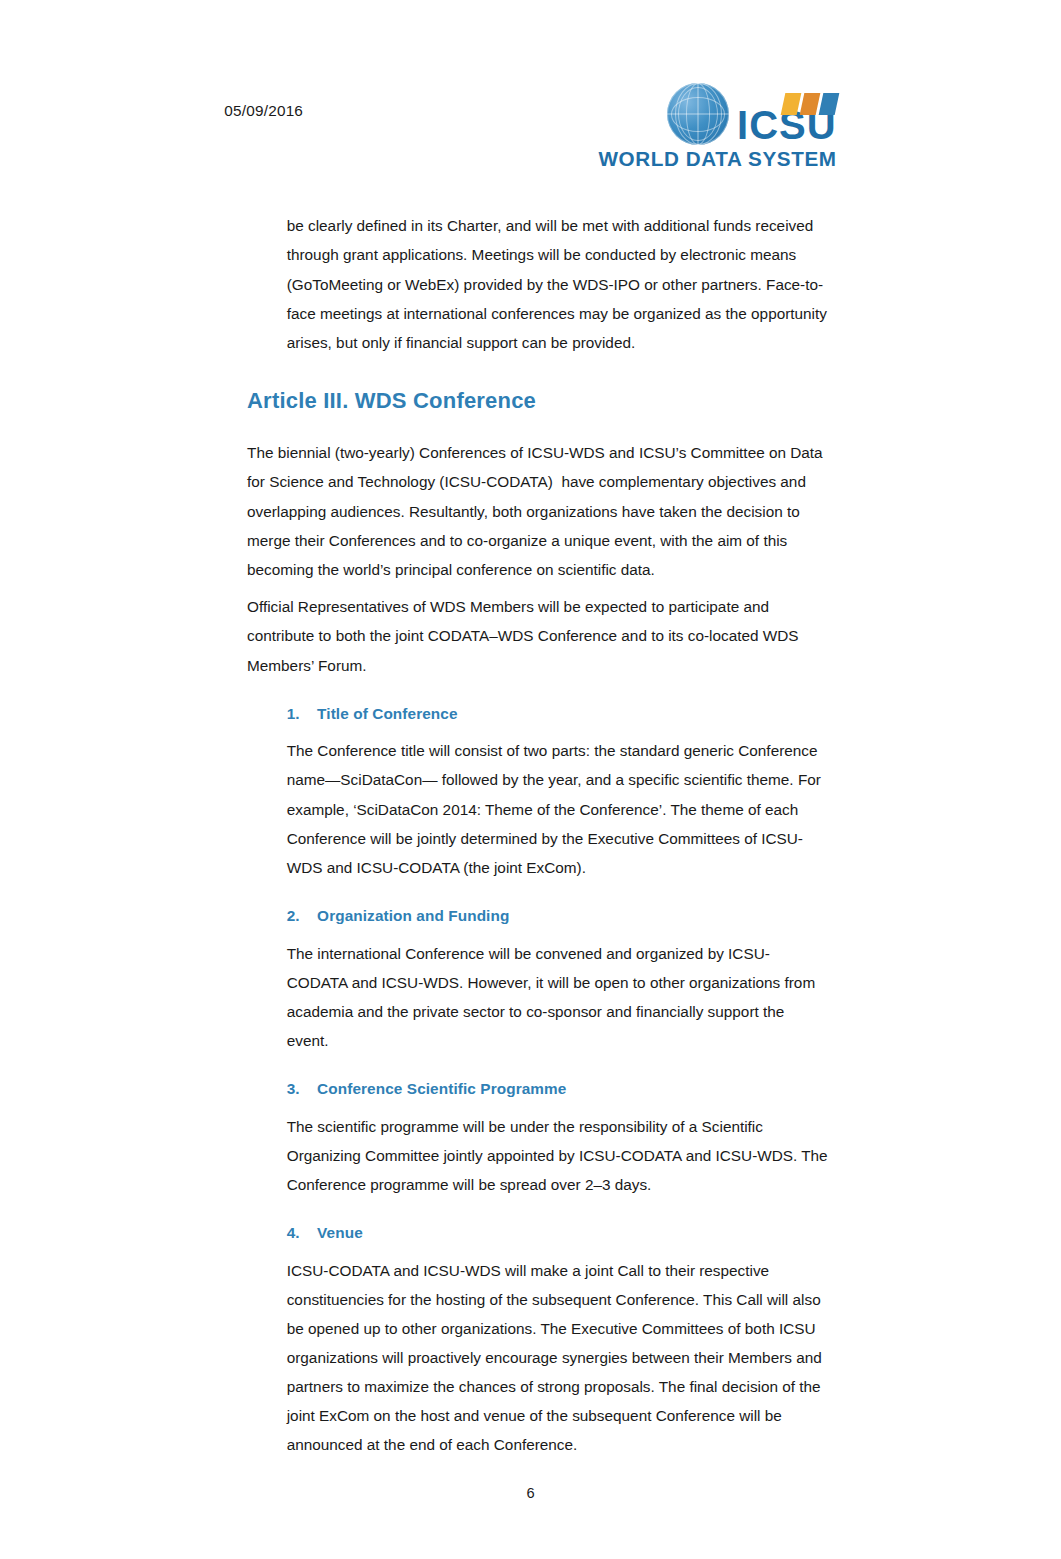05/09/2016
ICSU
WORLD DATA SYSTEM
be clearly defined in its Charter, and will be met with additional funds received through grant applications. Meetings will be conducted by electronic means (GoToMeeting or WebEx) provided by the WDS-IPO or other partners. Face-to-face meetings at international conferences may be organized as the opportunity arises, but only if financial support can be provided.
Article III. WDS Conference
The biennial (two-yearly) Conferences of ICSU-WDS and ICSU’s Committee on Data for Science and Technology (ICSU-CODATA) have complementary objectives and overlapping audiences. Resultantly, both organizations have taken the decision to merge their Conferences and to co-organize a unique event, with the aim of this becoming the world’s principal conference on scientific data.
Official Representatives of WDS Members will be expected to participate and contribute to both the joint CODATA–WDS Conference and to its co-located WDS Members’ Forum.
1. Title of Conference
The Conference title will consist of two parts: the standard generic Conference name—SciDataCon— followed by the year, and a specific scientific theme. For example, ‘SciDataCon 2014: Theme of the Conference’. The theme of each Conference will be jointly determined by the Executive Committees of ICSU-WDS and ICSU-CODATA (the joint ExCom).
2. Organization and Funding
The international Conference will be convened and organized by ICSU-CODATA and ICSU-WDS. However, it will be open to other organizations from academia and the private sector to co-sponsor and financially support the event.
3. Conference Scientific Programme
The scientific programme will be under the responsibility of a Scientific Organizing Committee jointly appointed by ICSU-CODATA and ICSU-WDS. The Conference programme will be spread over 2–3 days.
4. Venue
ICSU-CODATA and ICSU-WDS will make a joint Call to their respective constituencies for the hosting of the subsequent Conference. This Call will also be opened up to other organizations. The Executive Committees of both ICSU organizations will proactively encourage synergies between their Members and partners to maximize the chances of strong proposals. The final decision of the joint ExCom on the host and venue of the subsequent Conference will be announced at the end of each Conference.
6